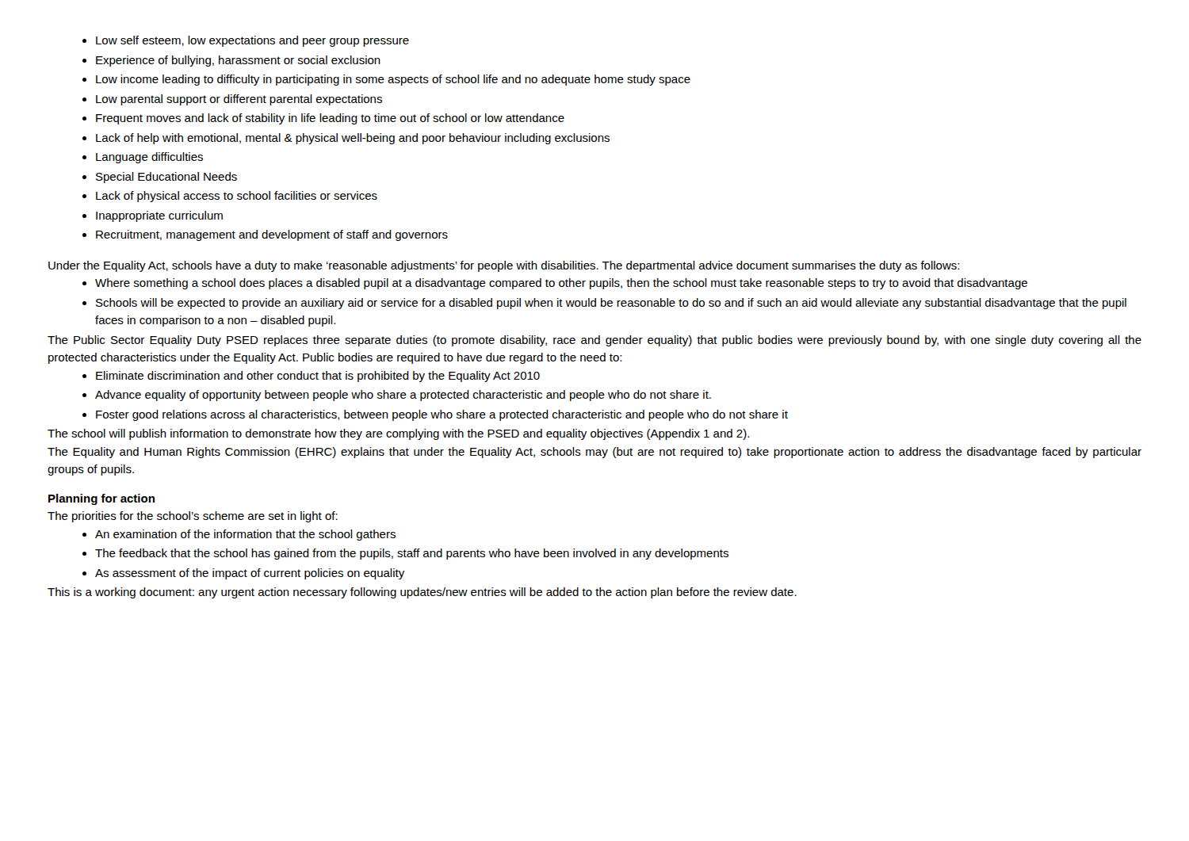Low self esteem, low expectations and peer group pressure
Experience of bullying, harassment or social exclusion
Low income leading to difficulty in participating in some aspects of school life and no adequate home study space
Low parental support or different parental expectations
Frequent moves and lack of stability in life leading to time out of school or low attendance
Lack of help with emotional, mental & physical well-being and poor behaviour including exclusions
Language difficulties
Special Educational Needs
Lack of physical access to school facilities or services
Inappropriate curriculum
Recruitment, management and development of staff and governors
Under the Equality Act, schools have a duty to make ‘reasonable adjustments’ for people with disabilities. The departmental advice document summarises the duty as follows:
Where something a school does places a disabled pupil at a disadvantage compared to other pupils, then the school must take reasonable steps to try to avoid that disadvantage
Schools will be expected to provide an auxiliary aid or service for a disabled pupil when it would be reasonable to do so and if such an aid would alleviate any substantial disadvantage that the pupil faces in comparison to a non – disabled pupil.
The Public Sector Equality Duty PSED replaces three separate duties (to promote disability, race and gender equality) that public bodies were previously bound by, with one single duty covering all the protected characteristics under the Equality Act. Public bodies are required to have due regard to the need to:
Eliminate discrimination and other conduct that is prohibited by the Equality Act 2010
Advance equality of opportunity between people who share a protected characteristic and people who do not share it.
Foster good relations across al characteristics, between people who share a protected characteristic and people who do not share it
The school will publish information to demonstrate how they are complying with the PSED and equality objectives (Appendix 1 and 2).
The Equality and Human Rights Commission (EHRC) explains that under the Equality Act, schools may (but are not required to) take proportionate action to address the disadvantage faced by particular groups of pupils.
Planning for action
The priorities for the school’s scheme are set in light of:
An examination of the information that the school gathers
The feedback that the school has gained from the pupils, staff and parents who have been involved in any developments
As assessment of the impact of current policies on equality
This is a working document: any urgent action necessary following updates/new entries will be added to the action plan before the review date.